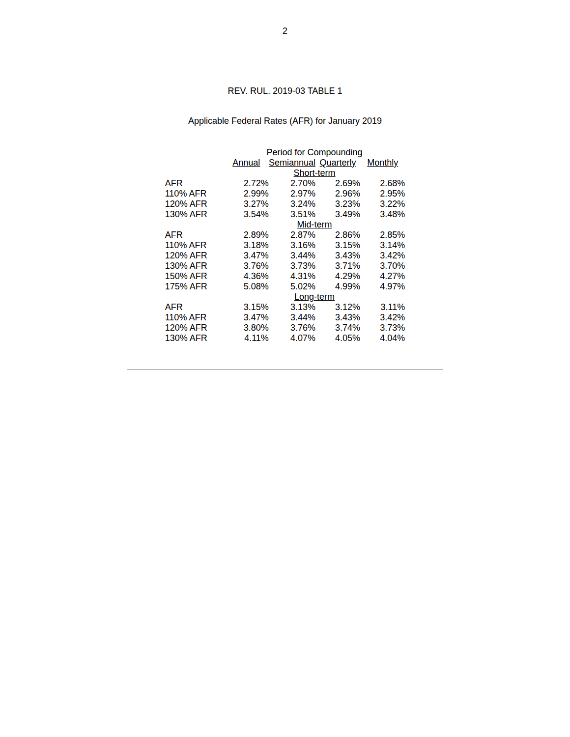2
REV. RUL. 2019-03 TABLE 1
Applicable Federal Rates (AFR) for January 2019
| | Period for Compounding |
| | Annual | Semiannual | Quarterly | Monthly |
| | Short-term |
| AFR | 2.72% | 2.70% | 2.69% | 2.68% |
| 110% AFR | 2.99% | 2.97% | 2.96% | 2.95% |
| 120% AFR | 3.27% | 3.24% | 3.23% | 3.22% |
| 130% AFR | 3.54% | 3.51% | 3.49% | 3.48% |
| | Mid-term |
| AFR | 2.89% | 2.87% | 2.86% | 2.85% |
| 110% AFR | 3.18% | 3.16% | 3.15% | 3.14% |
| 120% AFR | 3.47% | 3.44% | 3.43% | 3.42% |
| 130% AFR | 3.76% | 3.73% | 3.71% | 3.70% |
| 150% AFR | 4.36% | 4.31% | 4.29% | 4.27% |
| 175% AFR | 5.08% | 5.02% | 4.99% | 4.97% |
| | Long-term |
| AFR | 3.15% | 3.13% | 3.12% | 3.11% |
| 110% AFR | 3.47% | 3.44% | 3.43% | 3.42% |
| 120% AFR | 3.80% | 3.76% | 3.74% | 3.73% |
| 130% AFR | 4.11% | 4.07% | 4.05% | 4.04% |